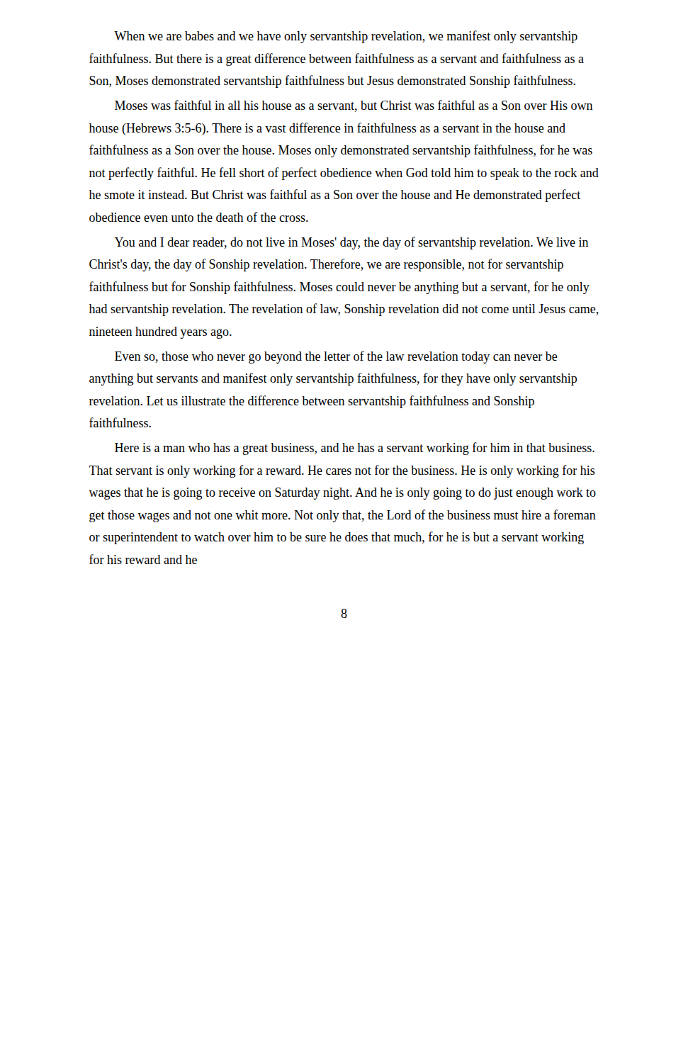When we are babes and we have only servantship revelation, we manifest only servantship faithfulness. But there is a great difference between faithfulness as a servant and faithfulness as a Son, Moses demonstrated servantship faithfulness but Jesus demonstrated Sonship faithfulness.
Moses was faithful in all his house as a servant, but Christ was faithful as a Son over His own house (Hebrews 3:5-6). There is a vast difference in faithfulness as a servant in the house and faithfulness as a Son over the house. Moses only demonstrated servantship faithfulness, for he was not perfectly faithful. He fell short of perfect obedience when God told him to speak to the rock and he smote it instead. But Christ was faithful as a Son over the house and He demonstrated perfect obedience even unto the death of the cross.
You and I dear reader, do not live in Moses' day, the day of servantship revelation. We live in Christ's day, the day of Sonship revelation. Therefore, we are responsible, not for servantship faithfulness but for Sonship faithfulness. Moses could never be anything but a servant, for he only had servantship revelation. The revelation of law, Sonship revelation did not come until Jesus came, nineteen hundred years ago.
Even so, those who never go beyond the letter of the law revelation today can never be anything but servants and manifest only servantship faithfulness, for they have only servantship revelation. Let us illustrate the difference between servantship faithfulness and Sonship faithfulness.
Here is a man who has a great business, and he has a servant working for him in that business. That servant is only working for a reward. He cares not for the business. He is only working for his wages that he is going to receive on Saturday night. And he is only going to do just enough work to get those wages and not one whit more. Not only that, the Lord of the business must hire a foreman or superintendent to watch over him to be sure he does that much, for he is but a servant working for his reward and he
8